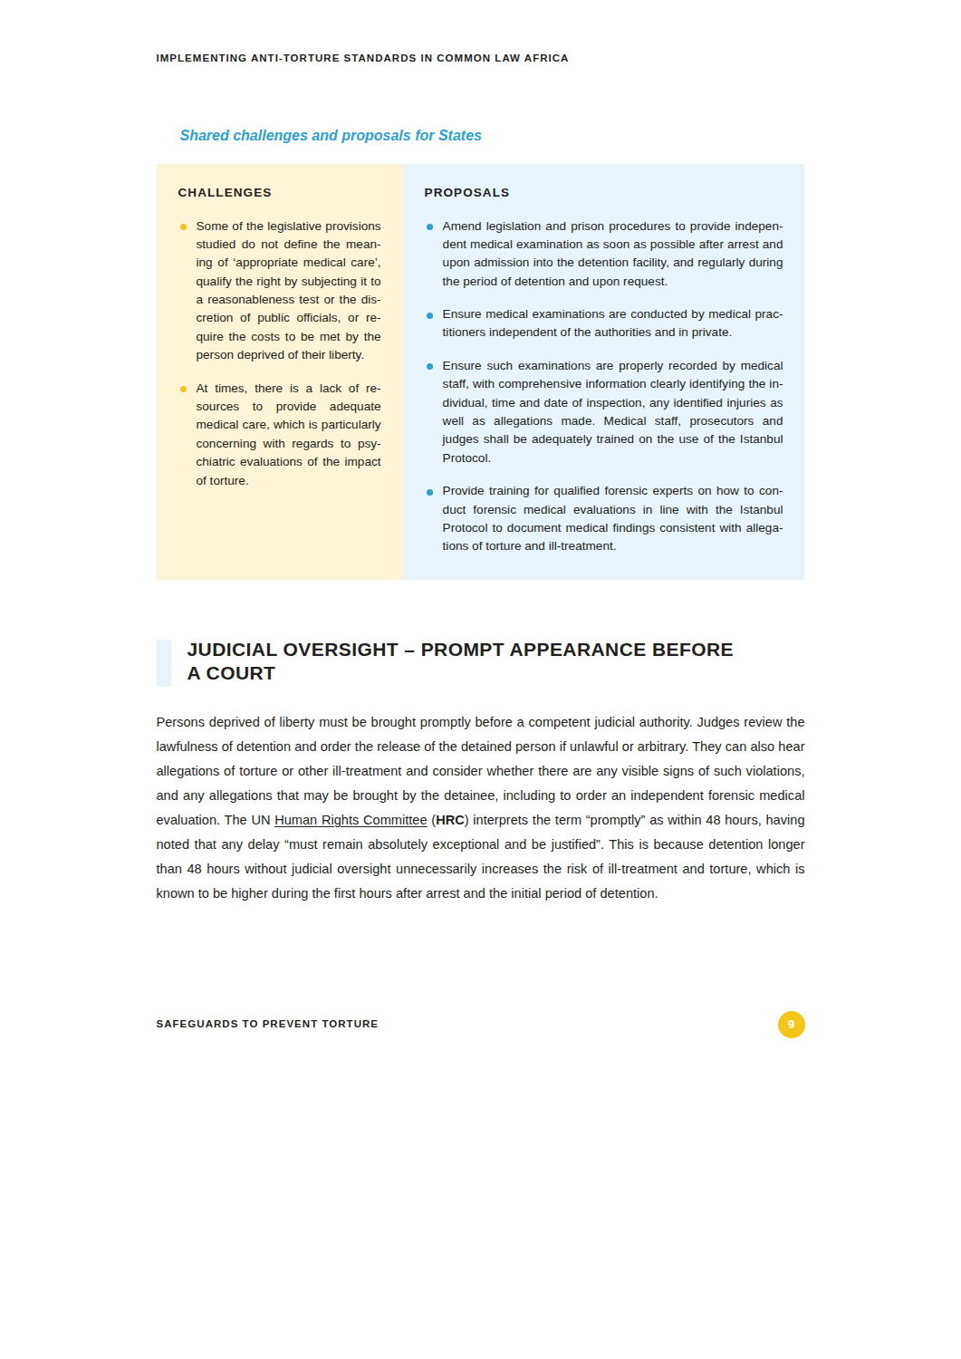Implementing Anti-Torture Standards in Common Law Africa
Shared challenges and proposals for States
Challenges
Some of the legislative provisions studied do not define the meaning of ‘appropriate medical care’, qualify the right by subjecting it to a reasonableness test or the discretion of public officials, or require the costs to be met by the person deprived of their liberty.
At times, there is a lack of resources to provide adequate medical care, which is particularly concerning with regards to psychiatric evaluations of the impact of torture.
Proposals
Amend legislation and prison procedures to provide independent medical examination as soon as possible after arrest and upon admission into the detention facility, and regularly during the period of detention and upon request.
Ensure medical examinations are conducted by medical practitioners independent of the authorities and in private.
Ensure such examinations are properly recorded by medical staff, with comprehensive information clearly identifying the individual, time and date of inspection, any identified injuries as well as allegations made. Medical staff, prosecutors and judges shall be adequately trained on the use of the Istanbul Protocol.
Provide training for qualified forensic experts on how to conduct forensic medical evaluations in line with the Istanbul Protocol to document medical findings consistent with allegations of torture and ill-treatment.
Judicial oversight – prompt appearance before
a court
Persons deprived of liberty must be brought promptly before a competent judicial authority. Judges review the lawfulness of detention and order the release of the detained person if unlawful or arbitrary. They can also hear allegations of torture or other ill-treatment and consider whether there are any visible signs of such violations, and any allegations that may be brought by the detainee, including to order an independent forensic medical evaluation. The UN Human Rights Committee (HRC) interprets the term “promptly” as within 48 hours, having noted that any delay “must remain absolutely exceptional and be justified”. This is because detention longer than 48 hours without judicial oversight unnecessarily increases the risk of ill-treatment and torture, which is known to be higher during the first hours after arrest and the initial period of detention.
Safeguards to prevent torture 9